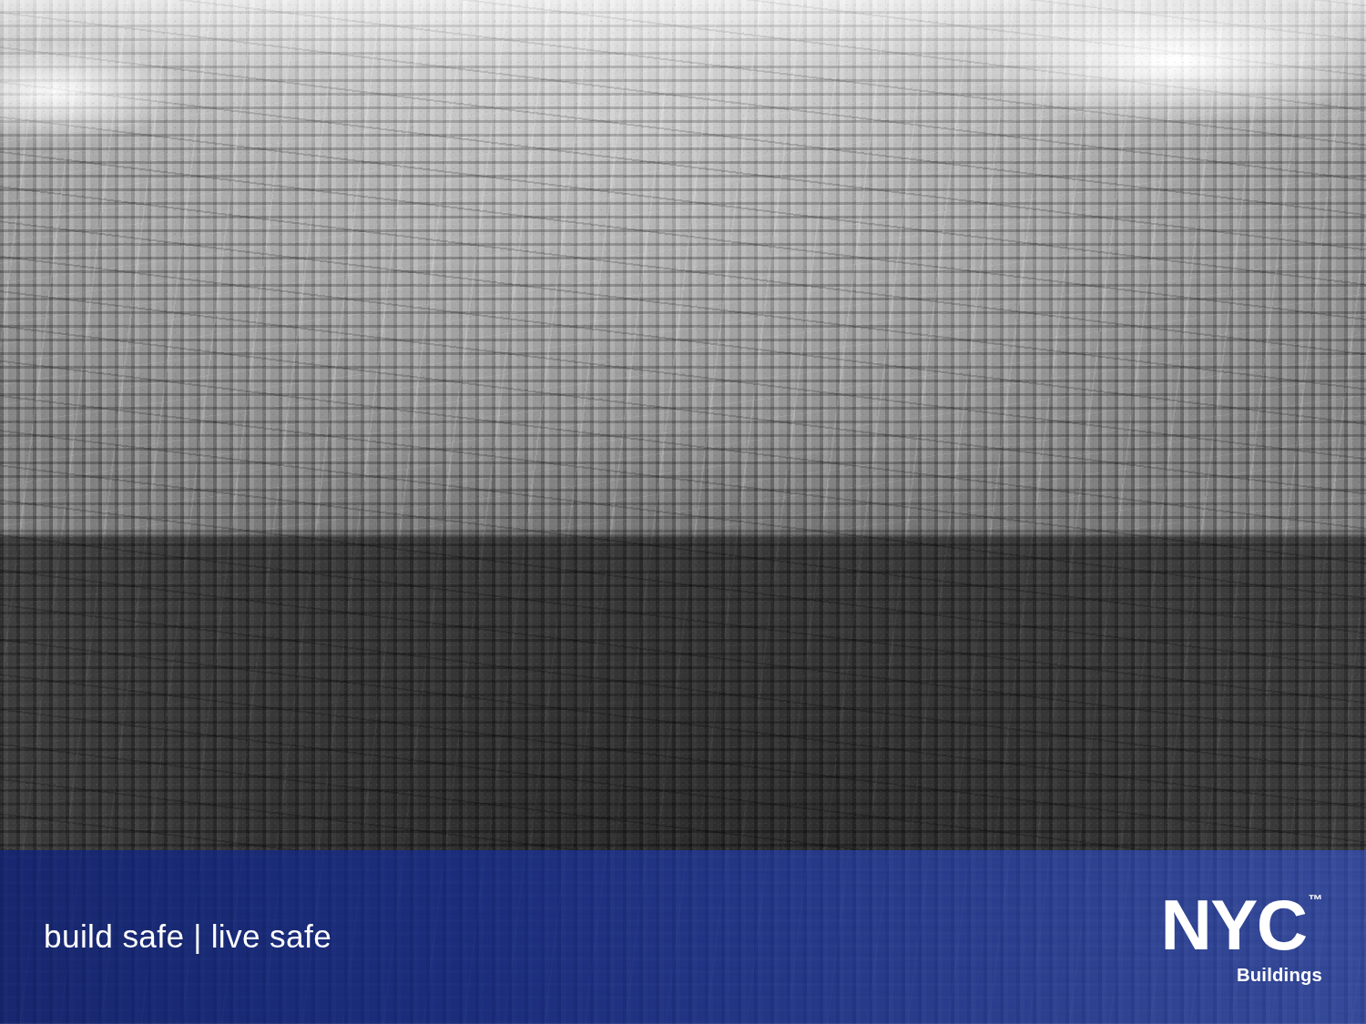build safe|live safe
NYC™ Buildings